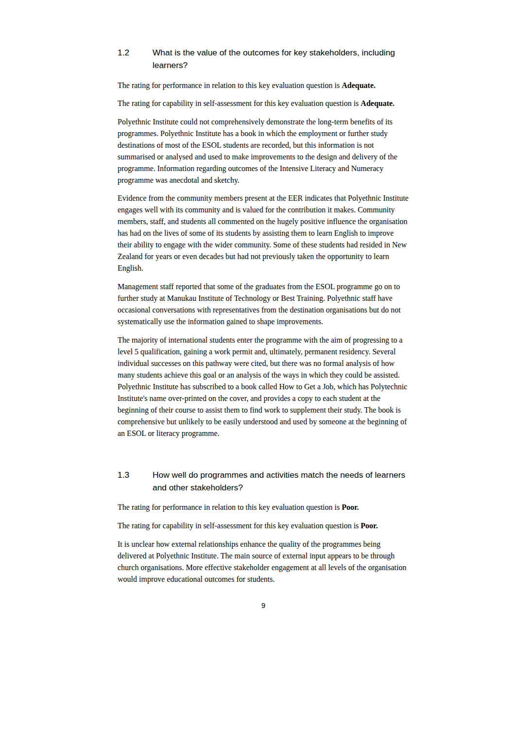1.2 What is the value of the outcomes for key stakeholders, including learners?
The rating for performance in relation to this key evaluation question is Adequate.
The rating for capability in self-assessment for this key evaluation question is Adequate.
Polyethnic Institute could not comprehensively demonstrate the long-term benefits of its programmes. Polyethnic Institute has a book in which the employment or further study destinations of most of the ESOL students are recorded, but this information is not summarised or analysed and used to make improvements to the design and delivery of the programme. Information regarding outcomes of the Intensive Literacy and Numeracy programme was anecdotal and sketchy.
Evidence from the community members present at the EER indicates that Polyethnic Institute engages well with its community and is valued for the contribution it makes. Community members, staff, and students all commented on the hugely positive influence the organisation has had on the lives of some of its students by assisting them to learn English to improve their ability to engage with the wider community. Some of these students had resided in New Zealand for years or even decades but had not previously taken the opportunity to learn English.
Management staff reported that some of the graduates from the ESOL programme go on to further study at Manukau Institute of Technology or Best Training. Polyethnic staff have occasional conversations with representatives from the destination organisations but do not systematically use the information gained to shape improvements.
The majority of international students enter the programme with the aim of progressing to a level 5 qualification, gaining a work permit and, ultimately, permanent residency. Several individual successes on this pathway were cited, but there was no formal analysis of how many students achieve this goal or an analysis of the ways in which they could be assisted. Polyethnic Institute has subscribed to a book called How to Get a Job, which has Polytechnic Institute's name over-printed on the cover, and provides a copy to each student at the beginning of their course to assist them to find work to supplement their study. The book is comprehensive but unlikely to be easily understood and used by someone at the beginning of an ESOL or literacy programme.
1.3 How well do programmes and activities match the needs of learners and other stakeholders?
The rating for performance in relation to this key evaluation question is Poor.
The rating for capability in self-assessment for this key evaluation question is Poor.
It is unclear how external relationships enhance the quality of the programmes being delivered at Polyethnic Institute. The main source of external input appears to be through church organisations. More effective stakeholder engagement at all levels of the organisation would improve educational outcomes for students.
9